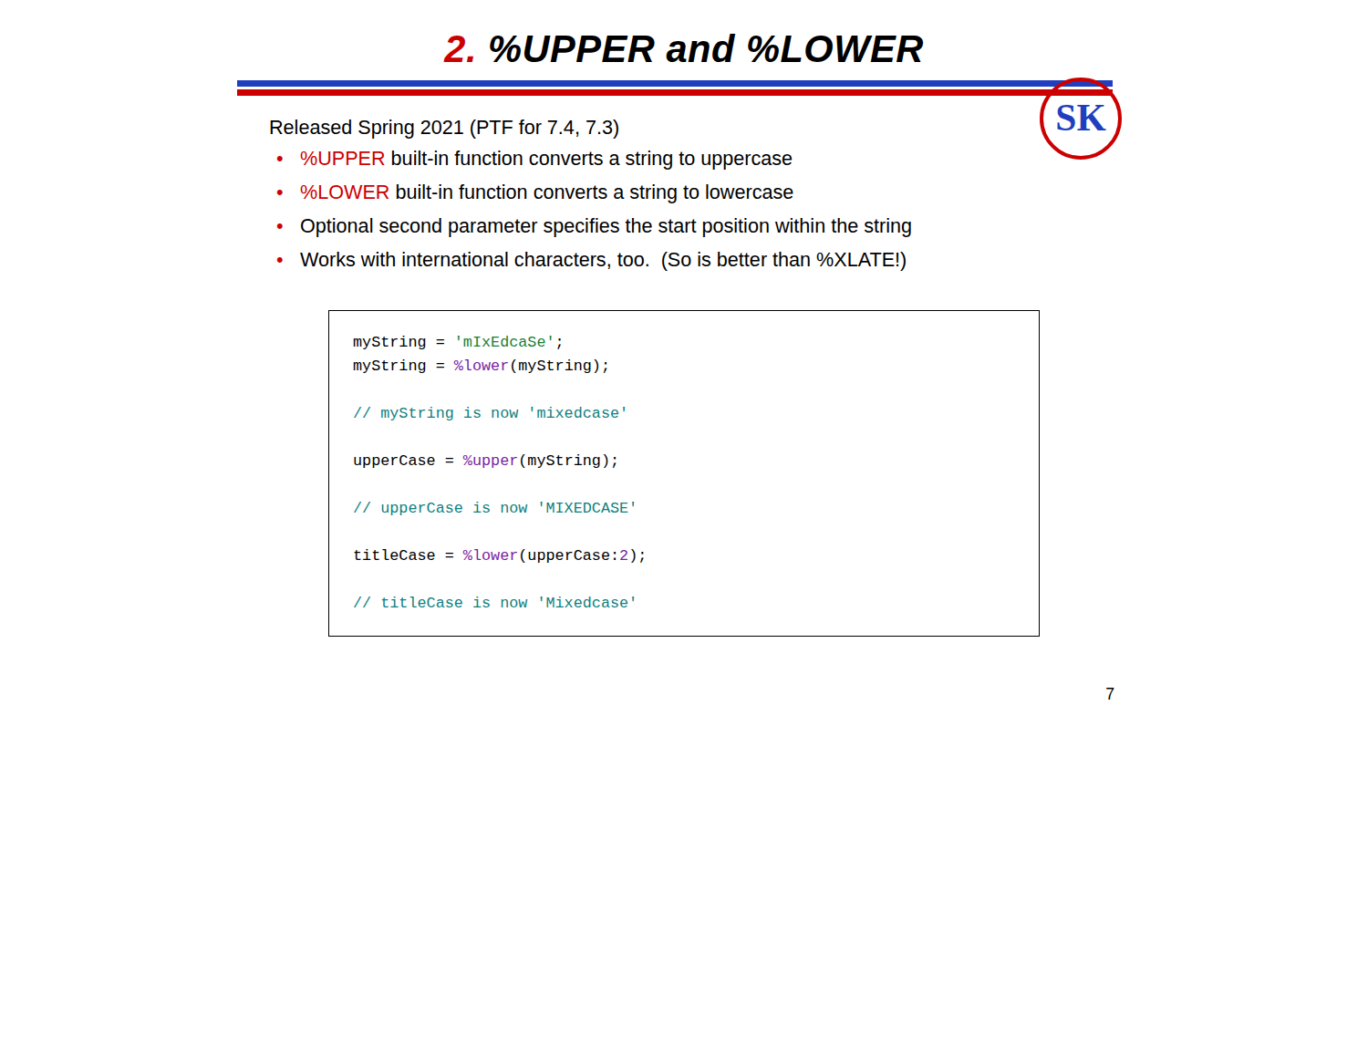2. %UPPER and %LOWER
SK
Released Spring 2021 (PTF for 7.4, 7.3)
%UPPER built-in function converts a string to uppercase
%LOWER built-in function converts a string to lowercase
Optional second parameter specifies the start position within the string
Works with international characters, too. (So is better than %XLATE!)
myString = 'mIxEdcaSe';
myString = %lower(myString);

// myString is now 'mixedcase'

upperCase = %upper(myString);

// upperCase is now 'MIXEDCASE'

titleCase = %lower(upperCase:2);

// titleCase is now 'Mixedcase'
7